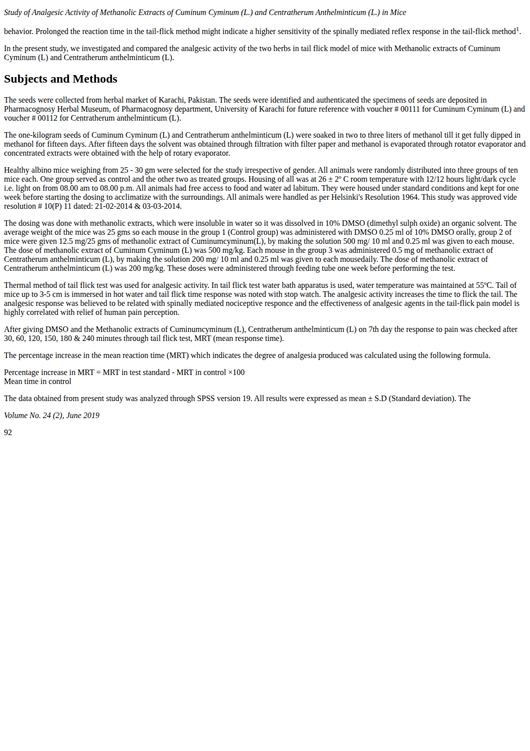Study of Analgesic Activity of Methanolic Extracts of Cuminum Cyminum (L.) and Centratherum Anthelminticum (L.) in Mice
behavior. Prolonged the reaction time in the tail-flick method might indicate a higher sensitivity of the spinally mediated reflex response in the tail-flick method1.
In the present study, we investigated and compared the analgesic activity of the two herbs in tail flick model of mice with Methanolic extracts of Cuminum Cyminum (L) and Centratherum anthelminticum (L).
Subjects and Methods
The seeds were collected from herbal market of Karachi, Pakistan. The seeds were identified and authenticated the specimens of seeds are deposited in Pharmacognosy Herbal Museum, of Pharmacognosy department, University of Karachi for future reference with voucher # 00111 for Cuminum Cyminum (L) and voucher # 00112 for Centratherum anthelminticum (L).
The one-kilogram seeds of Cuminum Cyminum (L) and Centratherum anthelminticum (L) were soaked in two to three liters of methanol till it get fully dipped in methanol for fifteen days. After fifteen days the solvent was obtained through filtration with filter paper and methanol is evaporated through rotator evaporator and concentrated extracts were obtained with the help of rotary evaporator.
Healthy albino mice weighing from 25 - 30 gm were selected for the study irrespective of gender. All animals were randomly distributed into three groups of ten mice each. One group served as control and the other two as treated groups. Housing of all was at 26 ± 2º C room temperature with 12/12 hours light/dark cycle i.e. light on from 08.00 am to 08.00 p.m. All animals had free access to food and water ad labitum. They were housed under standard conditions and kept for one week before starting the dosing to acclimatize with the surroundings. All animals were handled as per Helsinki's Resolution 1964. This study was approved vide resolution # 10(P) 11 dated: 21-02-2014 & 03-03-2014.
The dosing was done with methanolic extracts, which were insoluble in water so it was dissolved in 10% DMSO (dimethyl sulph oxide) an organic solvent. The average weight of the mice was 25 gms so each mouse in the group 1 (Control group) was administered with DMSO 0.25 ml of 10% DMSO orally, group 2 of mice were given 12.5 mg/25 gms of methanolic extract of Cuminumcyminum(L), by making the solution 500 mg/ 10 ml and 0.25 ml was given to each mouse. The dose of methanolic extract of Cuminum Cyminum (L) was 500 mg/kg. Each mouse in the group 3 was administered 0.5 mg of methanolic extract of Centratherum anthelminticum (L), by making the solution 200 mg/ 10 ml and 0.25 ml was given to each mousedaily. The dose of methanolic extract of Centratherum anthelminticum (L) was 200 mg/kg. These doses were administered through feeding tube one week before performing the test.
Thermal method of tail flick test was used for analgesic activity. In tail flick test water bath apparatus is used, water temperature was maintained at 55ºC. Tail of mice up to 3-5 cm is immersed in hot water and tail flick time response was noted with stop watch. The analgesic activity increases the time to flick the tail. The analgesic response was believed to be related with spinally mediated nociceptive responce and the effectiveness of analgesic agents in the tail-flick pain model is highly correlated with relief of human pain perception.
After giving DMSO and the Methanolic extracts of Cuminumcyminum (L), Centratherum anthelminticum (L) on 7th day the response to pain was checked after 30, 60, 120, 150, 180 & 240 minutes through tail flick test, MRT (mean response time).
The percentage increase in the mean reaction time (MRT) which indicates the degree of analgesia produced was calculated using the following formula.
Percentage increase in MRT = MRT in test standard - MRT in control ×100
Mean time in control
The data obtained from present study was analyzed through SPSS version 19. All results were expressed as mean ± S.D (Standard deviation). The
Volume No. 24 (2), June 2019
92